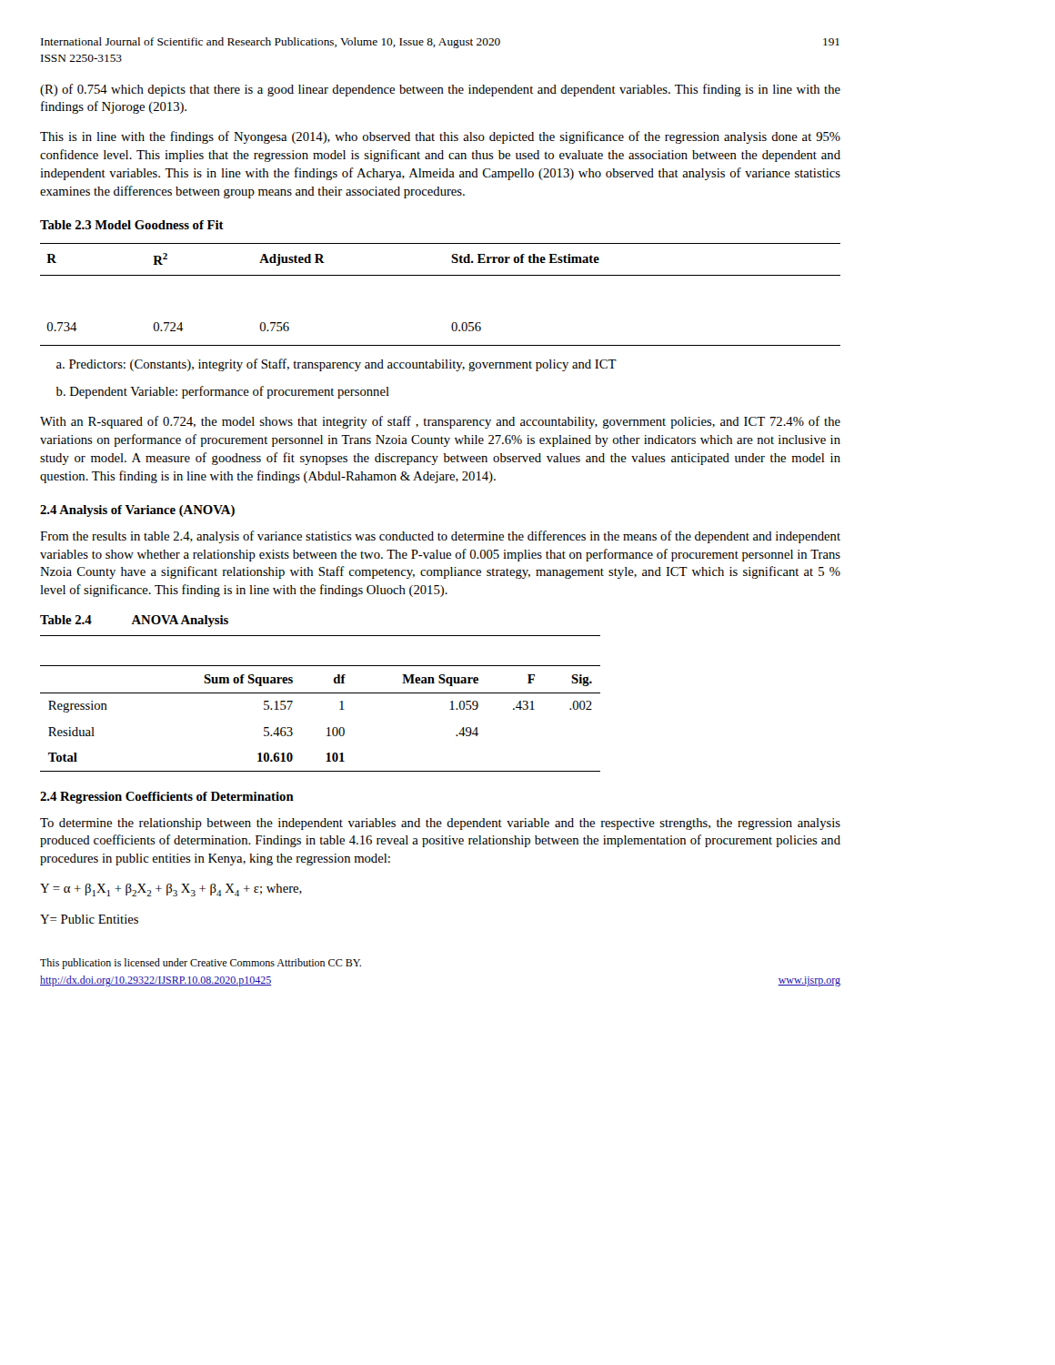International Journal of Scientific and Research Publications, Volume 10, Issue 8, August 2020 191
ISSN 2250-3153
(R) of 0.754 which depicts that there is a good linear dependence between the independent and dependent variables. This finding is in line with the findings of Njoroge (2013).
This is in line with the findings of Nyongesa (2014), who observed that this also depicted the significance of the regression analysis done at 95% confidence level. This implies that the regression model is significant and can thus be used to evaluate the association between the dependent and independent variables. This is in line with the findings of Acharya, Almeida and Campello (2013) who observed that analysis of variance statistics examines the differences between group means and their associated procedures.
Table 2.3 Model Goodness of Fit
| R | R 2 | Adjusted R | Std. Error of the Estimate |
| --- | --- | --- | --- |
| 0.734 | 0.724 | 0.756 | 0.056 |
a. Predictors: (Constants), integrity of Staff, transparency and accountability, government policy and ICT
b. Dependent Variable: performance of procurement personnel
With an R-squared of 0.724, the model shows that integrity of staff , transparency and accountability, government policies, and ICT 72.4% of the variations on performance of procurement personnel in Trans Nzoia County while 27.6% is explained by other indicators which are not inclusive in study or model. A measure of goodness of fit synopses the discrepancy between observed values and the values anticipated under the model in question. This finding is in line with the findings (Abdul-Rahamon & Adejare, 2014).
2.4 Analysis of Variance (ANOVA)
From the results in table 2.4, analysis of variance statistics was conducted to determine the differences in the means of the dependent and independent variables to show whether a relationship exists between the two. The P-value of 0.005 implies that on performance of procurement personnel in Trans Nzoia County have a significant relationship with Staff competency, compliance strategy, management style, and ICT which is significant at 5 % level of significance. This finding is in line with the findings Oluoch (2015).
Table 2.4 ANOVA Analysis
| | Sum of Squares | df | Mean Square | F | Sig. |
| --- | --- | --- | --- | --- | --- |
| Regression | 5.157 | 1 | 1.059 | .431 | .002 |
| Residual | 5.463 | 100 | .494 | | |
| Total | 10.610 | 101 | | | |
2.4 Regression Coefficients of Determination
To determine the relationship between the independent variables and the dependent variable and the respective strengths, the regression analysis produced coefficients of determination. Findings in table 4.16 reveal a positive relationship between the implementation of procurement policies and procedures in public entities in Kenya, king the regression model:
Y = α + β1X1 + β2X2 + β3 X3 + β4 X4 + ε; where,
Y= Public Entities
This publication is licensed under Creative Commons Attribution CC BY.
http://dx.doi.org/10.29322/IJSRP.10.08.2020.p10425 www.ijsrp.org